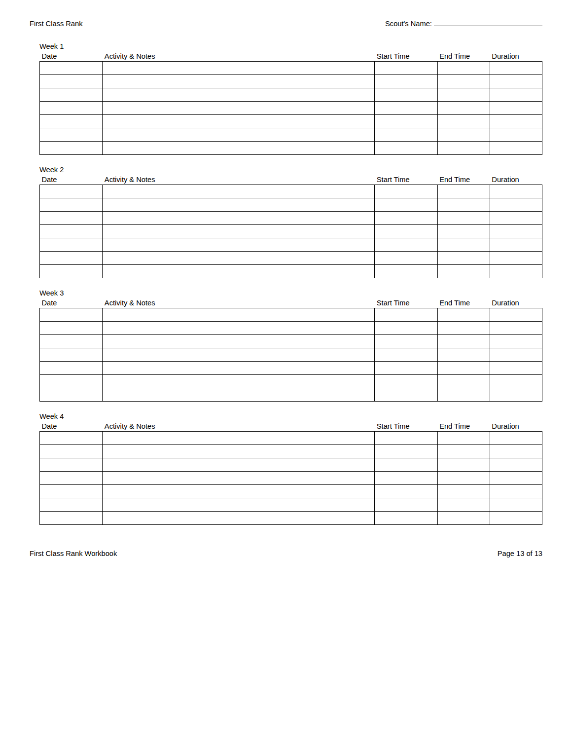First Class Rank
Scout's Name:
Week 1
| Date | Activity & Notes | Start Time | End Time | Duration |
| --- | --- | --- | --- | --- |
Week 2
| Date | Activity & Notes | Start Time | End Time | Duration |
| --- | --- | --- | --- | --- |
Week 3
| Date | Activity & Notes | Start Time | End Time | Duration |
| --- | --- | --- | --- | --- |
Week 4
| Date | Activity & Notes | Start Time | End Time | Duration |
| --- | --- | --- | --- | --- |
First Class Rank Workbook
Page 13 of 13